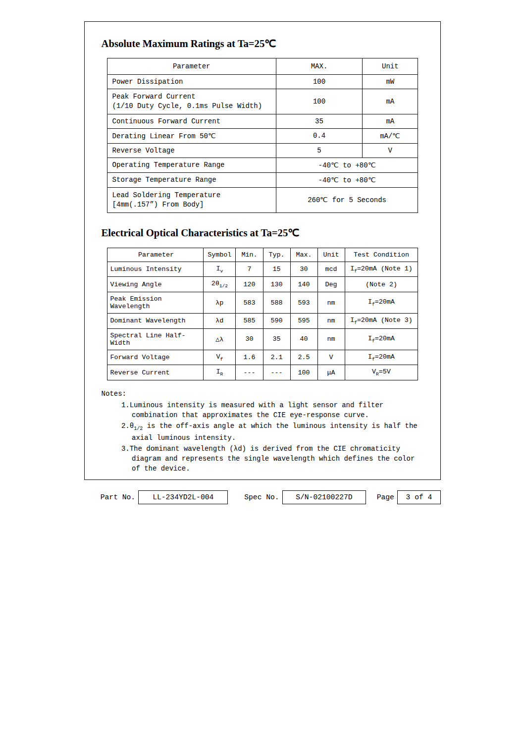Absolute Maximum Ratings at Ta=25℃
| Parameter | MAX. | Unit |
| Power Dissipation | 100 | mW |
| Peak Forward Current (1/10 Duty Cycle, 0.1ms Pulse Width) | 100 | mA |
| Continuous Forward Current | 35 | mA |
| Derating Linear From 50℃ | 0.4 | mA/℃ |
| Reverse Voltage | 5 | V |
| Operating Temperature Range | -40℃ to +80℃ |
| Storage Temperature Range | -40℃ to +80℃ |
| Lead Soldering Temperature [4mm(.157”) From Body] | 260℃ for 5 Seconds |
Electrical Optical Characteristics at Ta=25℃
| Parameter | Symbol | Min. | Typ. | Max. | Unit | Test Condition |
| Luminous Intensity | I v | 7 | 15 | 30 | mcd | I f =20mA (Note 1) |
| Viewing Angle | 2θ 1/2 | 120 | 130 | 140 | Deg | (Note 2) |
| Peak Emission Wavelength | λp | 583 | 588 | 593 | nm | I f =20mA |
| Dominant Wavelength | λd | 585 | 590 | 595 | nm | I f =20mA (Note 3) |
| Spectral Line Half-Width | △λ | 30 | 35 | 40 | nm | I f =20mA |
| Forward Voltage | V f | 1.6 | 2.1 | 2.5 | V | I f =20mA |
| Reverse Current | I R | --- | --- | 100 | μA | V R =5V |
Notes:
1.Luminous intensity is measured with a light sensor and filter combination that approximates the CIE eye-response curve.
2.θ1/2 is the off-axis angle at which the luminous intensity is half the axial luminous intensity.
3.The dominant wavelength (λd) is derived from the CIE chromaticity diagram and represents the single wavelength which defines the color of the device.
| Part No. | LL-234YD2L-004 | Spec No. | S/N-02100227D | Page | 3 of 4 |